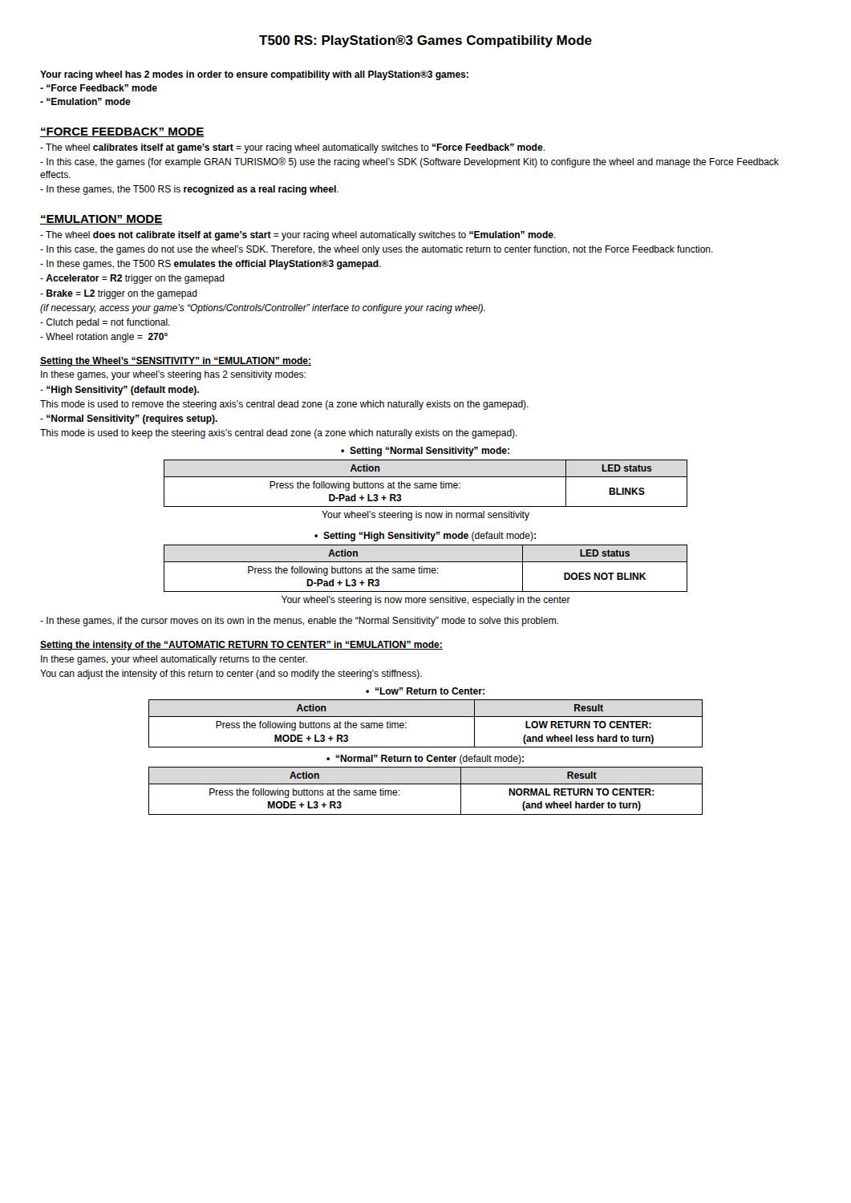T500 RS: PlayStation®3 Games Compatibility Mode
Your racing wheel has 2 modes in order to ensure compatibility with all PlayStation®3 games:
- “Force Feedback” mode
- “Emulation” mode
“FORCE FEEDBACK” MODE
- The wheel calibrates itself at game’s start = your racing wheel automatically switches to “Force Feedback” mode.
- In this case, the games (for example GRAN TURISMO® 5) use the racing wheel’s SDK (Software Development Kit) to configure the wheel and manage the Force Feedback effects.
- In these games, the T500 RS is recognized as a real racing wheel.
“EMULATION” MODE
- The wheel does not calibrate itself at game’s start = your racing wheel automatically switches to “Emulation” mode.
- In this case, the games do not use the wheel’s SDK. Therefore, the wheel only uses the automatic return to center function, not the Force Feedback function.
- In these games, the T500 RS emulates the official PlayStation®3 gamepad.
- Accelerator = R2 trigger on the gamepad
- Brake = L2 trigger on the gamepad
(if necessary, access your game’s “Options/Controls/Controller” interface to configure your racing wheel).
- Clutch pedal = not functional.
- Wheel rotation angle = 270°
Setting the Wheel’s “SENSITIVITY” in “EMULATION” mode:
In these games, your wheel’s steering has 2 sensitivity modes:
- “High Sensitivity” (default mode).
This mode is used to remove the steering axis’s central dead zone (a zone which naturally exists on the gamepad).
- “Normal Sensitivity” (requires setup).
This mode is used to keep the steering axis’s central dead zone (a zone which naturally exists on the gamepad).
Setting “Normal Sensitivity” mode:
| Action | LED status |
| --- | --- |
| Press the following buttons at the same time: D-Pad + L3 + R3 | BLINKS |
Your wheel’s steering is now in normal sensitivity
Setting “High Sensitivity” mode (default mode):
| Action | LED status |
| --- | --- |
| Press the following buttons at the same time: D-Pad + L3 + R3 | DOES NOT BLINK |
Your wheel's steering is now more sensitive, especially in the center
- In these games, if the cursor moves on its own in the menus, enable the “Normal Sensitivity” mode to solve this problem.
Setting the intensity of the “AUTOMATIC RETURN TO CENTER” in “EMULATION” mode:
In these games, your wheel automatically returns to the center.
You can adjust the intensity of this return to center (and so modify the steering's stiffness).
“Low” Return to Center:
| Action | Result |
| --- | --- |
| Press the following buttons at the same time: MODE + L3 + R3 | LOW RETURN TO CENTER: (and wheel less hard to turn) |
“Normal” Return to Center (default mode):
| Action | Result |
| --- | --- |
| Press the following buttons at the same time: MODE + L3 + R3 | NORMAL RETURN TO CENTER: (and wheel harder to turn) |